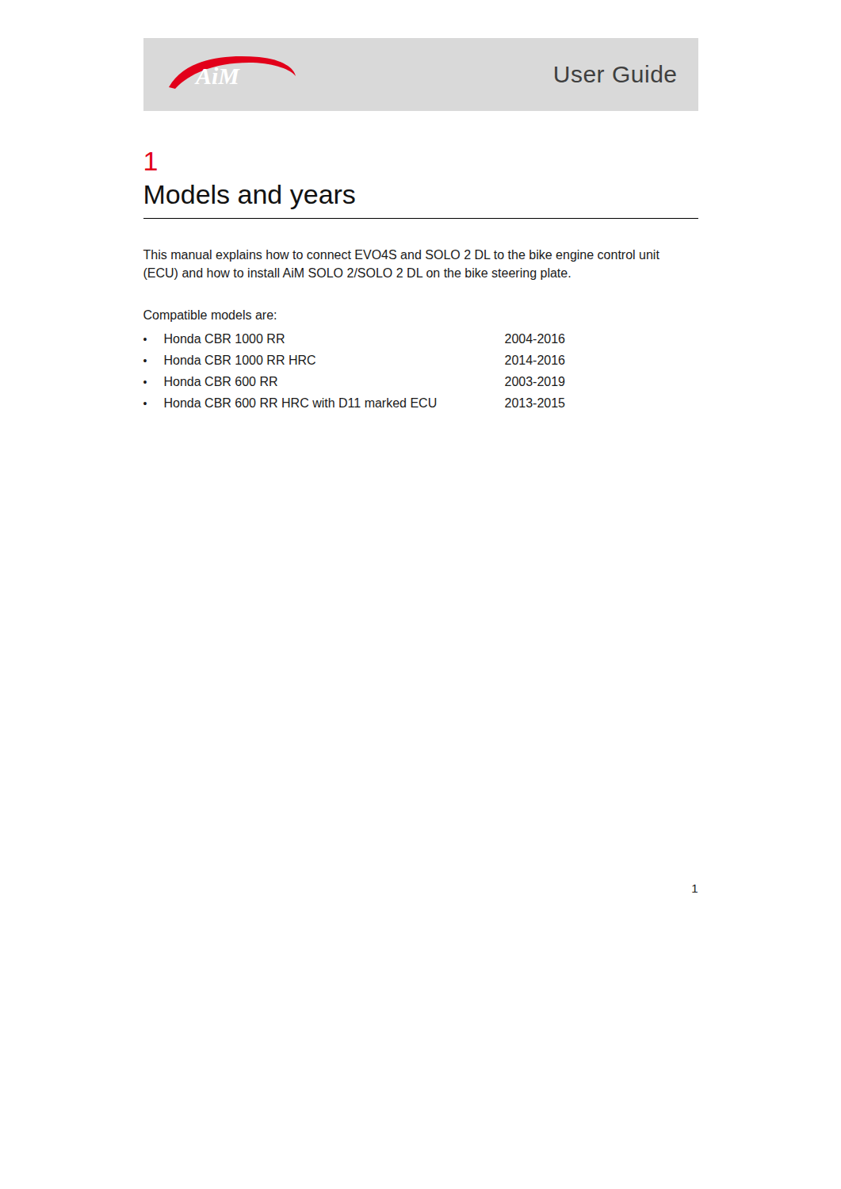AiM User Guide
1
Models and years
This manual explains how to connect EVO4S and SOLO 2 DL to the bike engine control unit (ECU) and how to install AiM SOLO 2/SOLO 2 DL on the bike steering plate.
Compatible models are:
Honda CBR 1000 RR 2004-2016
Honda CBR 1000 RR HRC 2014-2016
Honda CBR 600 RR 2003-2019
Honda CBR 600 RR HRC with D11 marked ECU 2013-2015
1